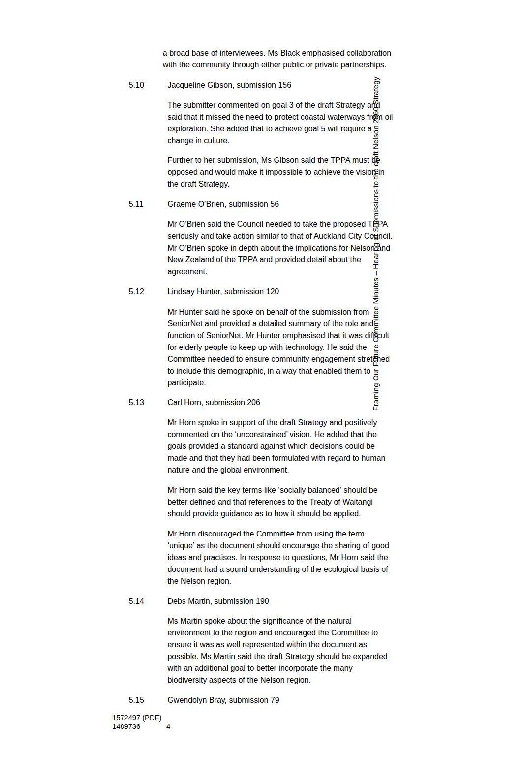Framing Our Future Committee Minutes – Hearing of Submissions to the draft Nelson 2060 Strategy
a broad base of interviewees. Ms Black emphasised collaboration with the community through either public or private partnerships.
5.10
Jacqueline Gibson, submission 156
The submitter commented on goal 3 of the draft Strategy and said that it missed the need to protect coastal waterways from oil exploration. She added that to achieve goal 5 will require a change in culture.
Further to her submission, Ms Gibson said the TPPA must be opposed and would make it impossible to achieve the vision in the draft Strategy.
5.11
Graeme O’Brien, submission 56
Mr O’Brien said the Council needed to take the proposed TPPA seriously and take action similar to that of Auckland City Council. Mr O’Brien spoke in depth about the implications for Nelson and New Zealand of the TPPA and provided detail about the agreement.
5.12
Lindsay Hunter, submission 120
Mr Hunter said he spoke on behalf of the submission from SeniorNet and provided a detailed summary of the role and function of SeniorNet. Mr Hunter emphasised that it was difficult for elderly people to keep up with technology. He said the Committee needed to ensure community engagement stretched to include this demographic, in a way that enabled them to participate.
5.13
Carl Horn, submission 206
Mr Horn spoke in support of the draft Strategy and positively commented on the ‘unconstrained’ vision. He added that the goals provided a standard against which decisions could be made and that they had been formulated with regard to human nature and the global environment.
Mr Horn said the key terms like ‘socially balanced’ should be better defined and that references to the Treaty of Waitangi should provide guidance as to how it should be applied.
Mr Horn discouraged the Committee from using the term ‘unique’ as the document should encourage the sharing of good ideas and practises. In response to questions, Mr Horn said the document had a sound understanding of the ecological basis of the Nelson region.
5.14
Debs Martin, submission 190
Ms Martin spoke about the significance of the natural environment to the region and encouraged the Committee to ensure it was as well represented within the document as possible. Ms Martin said the draft Strategy should be expanded with an additional goal to better incorporate the many biodiversity aspects of the Nelson region.
5.15
Gwendolyn Bray, submission 79
1572497 (PDF)
14897364